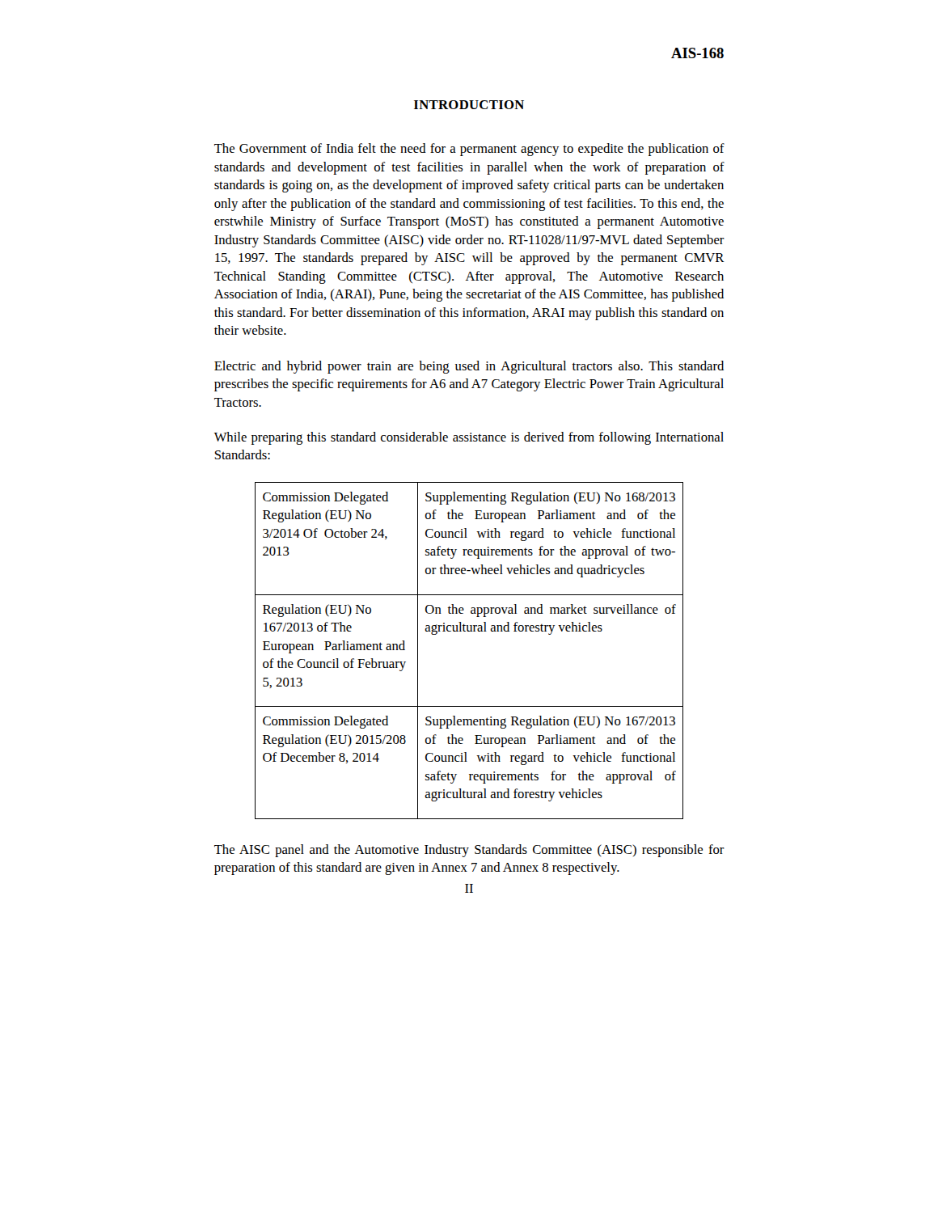AIS-168
INTRODUCTION
The Government of India felt the need for a permanent agency to expedite the publication of standards and development of test facilities in parallel when the work of preparation of standards is going on, as the development of improved safety critical parts can be undertaken only after the publication of the standard and commissioning of test facilities. To this end, the erstwhile Ministry of Surface Transport (MoST) has constituted a permanent Automotive Industry Standards Committee (AISC) vide order no. RT-11028/11/97-MVL dated September 15, 1997. The standards prepared by AISC will be approved by the permanent CMVR Technical Standing Committee (CTSC). After approval, The Automotive Research Association of India, (ARAI), Pune, being the secretariat of the AIS Committee, has published this standard. For better dissemination of this information, ARAI may publish this standard on their website.
Electric and hybrid power train are being used in Agricultural tractors also. This standard prescribes the specific requirements for A6 and A7 Category Electric Power Train Agricultural Tractors.
While preparing this standard considerable assistance is derived from following International Standards:
| Commission Delegated Regulation (EU) No 3/2014 Of October 24, 2013 | Supplementing Regulation (EU) No 168/2013 of the European Parliament and of the Council with regard to vehicle functional safety requirements for the approval of two- or three-wheel vehicles and quadricycles |
| Regulation (EU) No 167/2013 of The European Parliament and of the Council of February 5, 2013 | On the approval and market surveillance of agricultural and forestry vehicles |
| Commission Delegated Regulation (EU) 2015/208 Of December 8, 2014 | Supplementing Regulation (EU) No 167/2013 of the European Parliament and of the Council with regard to vehicle functional safety requirements for the approval of agricultural and forestry vehicles |
The AISC panel and the Automotive Industry Standards Committee (AISC) responsible for preparation of this standard are given in Annex 7 and Annex 8 respectively.
II